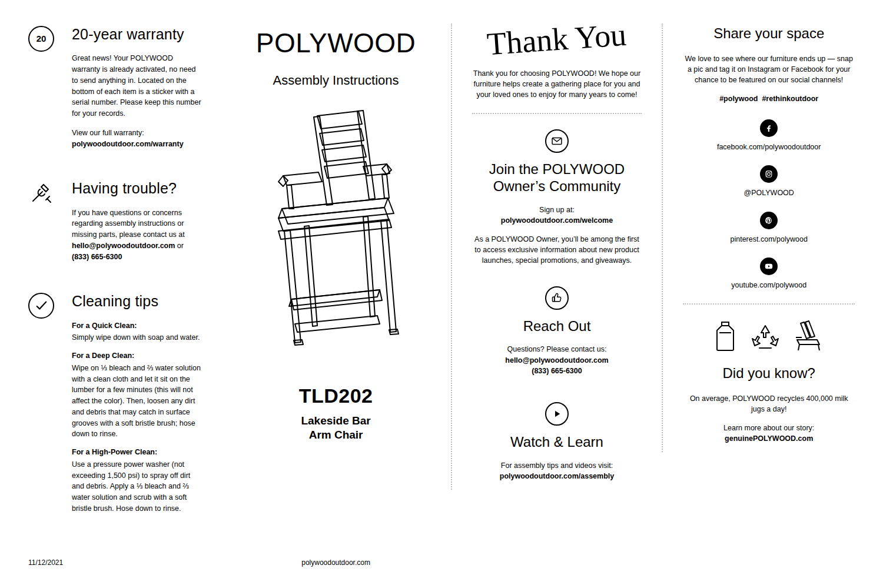20
20-year warranty
Great news! Your POLYWOOD warranty is already activated, no need to send anything in. Located on the bottom of each item is a sticker with a serial number. Please keep this number for your records.
View our full warranty:
polywoodoutdoor.com/warranty
Having trouble?
If you have questions or concerns regarding assembly instructions or missing parts, please contact us at hello@polywoodoutdoor.com or (833) 665-6300
Cleaning tips
For a Quick Clean:
Simply wipe down with soap and water.
For a Deep Clean:
Wipe on ⅓ bleach and ⅔ water solution with a clean cloth and let it sit on the lumber for a few minutes (this will not affect the color). Then, loosen any dirt and debris that may catch in surface grooves with a soft bristle brush; hose down to rinse.
For a High-Power Clean:
Use a pressure power washer (not exceeding 1,500 psi) to spray off dirt and debris. Apply a ⅓ bleach and ⅔ water solution and scrub with a soft bristle brush. Hose down to rinse.
POLYWOOD
Assembly Instructions
TLD202
Lakeside Bar
Arm Chair
Thank You
Thank you for choosing POLYWOOD! We hope our furniture helps create a gathering place for you and your loved ones to enjoy for many years to come!
Join the POLYWOOD
Owner’s Community
Sign up at:
polywoodoutdoor.com/welcome
As a POLYWOOD Owner, you’ll be among the first to access exclusive information about new product launches, special promotions, and giveaways.
Reach Out
Questions? Please contact us:
hello@polywoodoutdoor.com
(833) 665-6300
Watch & Learn
For assembly tips and videos visit:
polywoodoutdoor.com/assembly
Share your space
We love to see where our furniture ends up — snap a pic and tag it on Instagram or Facebook for your chance to be featured on our social channels!
#polywood #rethinkoutdoor
facebook.com/polywoodoutdoor
@POLYWOOD
pinterest.com/polywood
youtube.com/polywood
Did you know?
On average, POLYWOOD recycles 400,000 milk jugs a day!
Learn more about our story:
genuinePOLYWOOD.com
11/12/2021
polywoodoutdoor.com